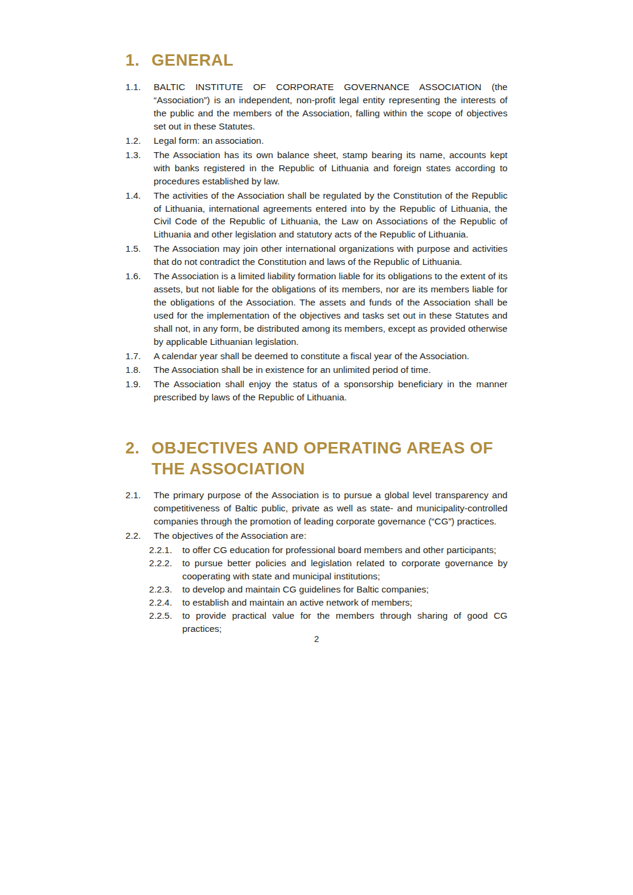1. General
1.1. BALTIC INSTITUTE OF CORPORATE GOVERNANCE ASSOCIATION (the “Association”) is an independent, non-profit legal entity representing the interests of the public and the members of the Association, falling within the scope of objectives set out in these Statutes.
1.2. Legal form: an association.
1.3. The Association has its own balance sheet, stamp bearing its name, accounts kept with banks registered in the Republic of Lithuania and foreign states according to procedures established by law.
1.4. The activities of the Association shall be regulated by the Constitution of the Republic of Lithuania, international agreements entered into by the Republic of Lithuania, the Civil Code of the Republic of Lithuania, the Law on Associations of the Republic of Lithuania and other legislation and statutory acts of the Republic of Lithuania.
1.5. The Association may join other international organizations with purpose and activities that do not contradict the Constitution and laws of the Republic of Lithuania.
1.6. The Association is a limited liability formation liable for its obligations to the extent of its assets, but not liable for the obligations of its members, nor are its members liable for the obligations of the Association. The assets and funds of the Association shall be used for the implementation of the objectives and tasks set out in these Statutes and shall not, in any form, be distributed among its members, except as provided otherwise by applicable Lithuanian legislation.
1.7. A calendar year shall be deemed to constitute a fiscal year of the Association.
1.8. The Association shall be in existence for an unlimited period of time.
1.9. The Association shall enjoy the status of a sponsorship beneficiary in the manner prescribed by laws of the Republic of Lithuania.
2. Objectives and operating areas of the Association
2.1. The primary purpose of the Association is to pursue a global level transparency and competitiveness of Baltic public, private as well as state- and municipality-controlled companies through the promotion of leading corporate governance (“CG”) practices.
2.2. The objectives of the Association are:
2.2.1. to offer CG education for professional board members and other participants;
2.2.2. to pursue better policies and legislation related to corporate governance by cooperating with state and municipal institutions;
2.2.3. to develop and maintain CG guidelines for Baltic companies;
2.2.4. to establish and maintain an active network of members;
2.2.5. to provide practical value for the members through sharing of good CG practices;
2